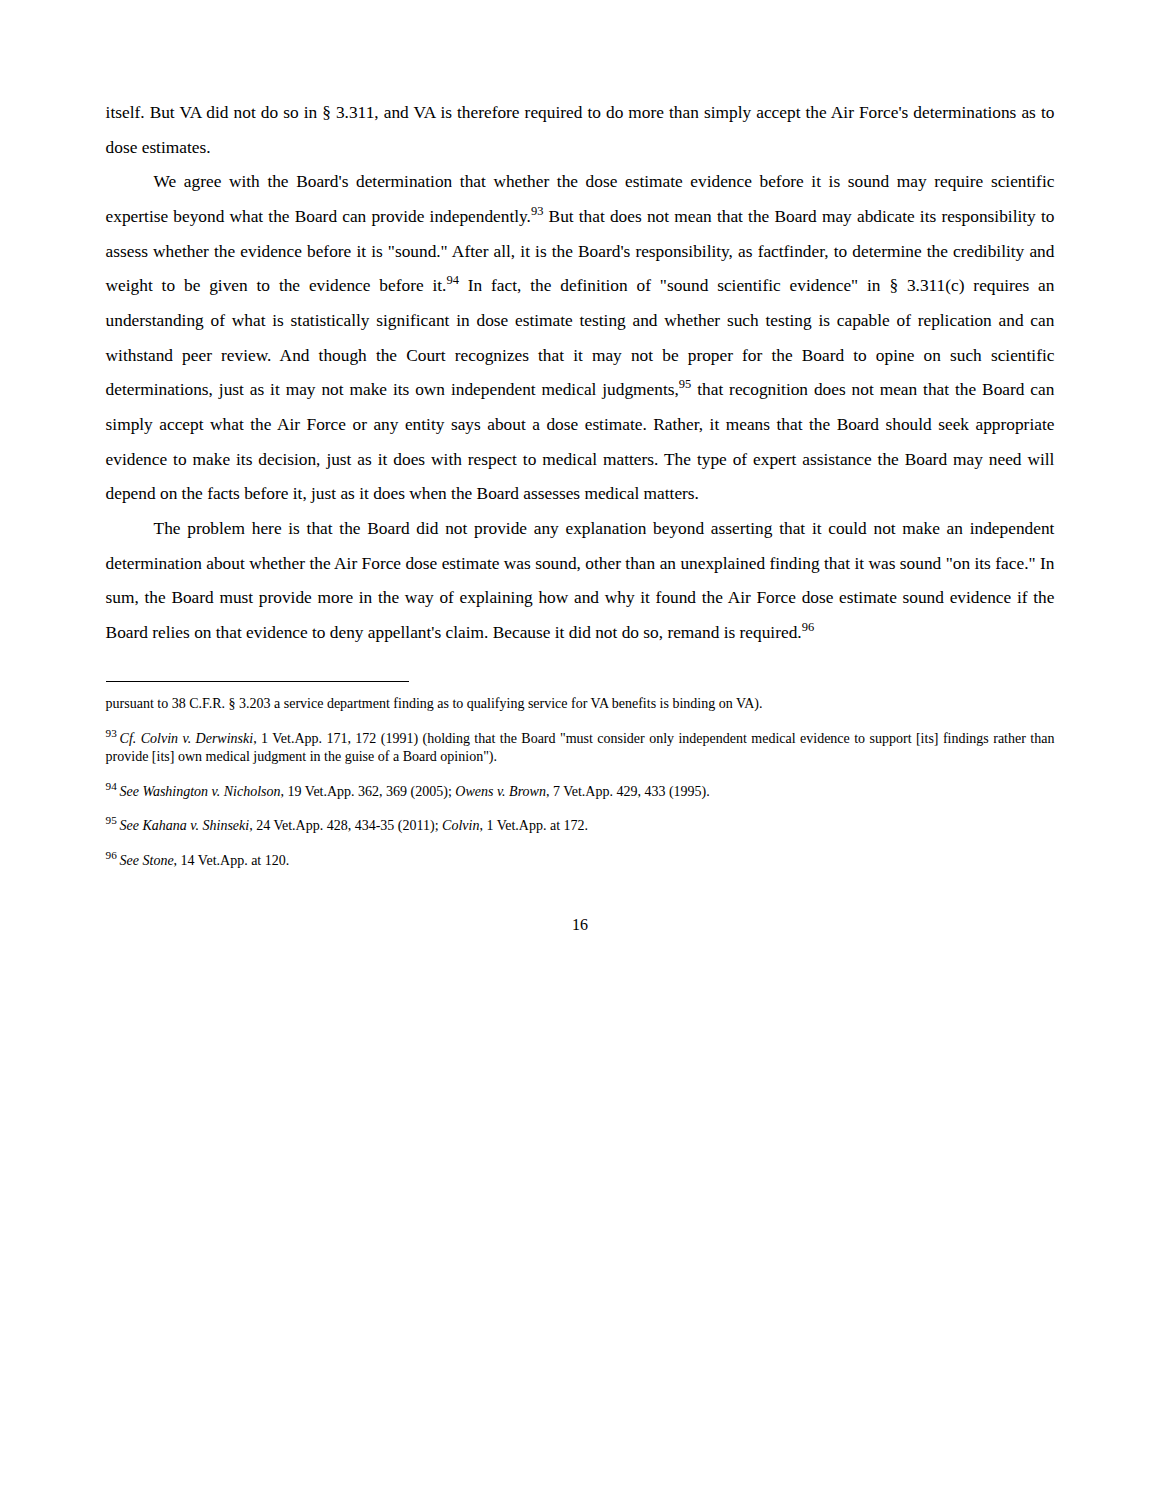itself. But VA did not do so in § 3.311, and VA is therefore required to do more than simply accept the Air Force's determinations as to dose estimates.
We agree with the Board's determination that whether the dose estimate evidence before it is sound may require scientific expertise beyond what the Board can provide independently.93 But that does not mean that the Board may abdicate its responsibility to assess whether the evidence before it is "sound." After all, it is the Board's responsibility, as factfinder, to determine the credibility and weight to be given to the evidence before it.94 In fact, the definition of "sound scientific evidence" in § 3.311(c) requires an understanding of what is statistically significant in dose estimate testing and whether such testing is capable of replication and can withstand peer review. And though the Court recognizes that it may not be proper for the Board to opine on such scientific determinations, just as it may not make its own independent medical judgments,95 that recognition does not mean that the Board can simply accept what the Air Force or any entity says about a dose estimate. Rather, it means that the Board should seek appropriate evidence to make its decision, just as it does with respect to medical matters. The type of expert assistance the Board may need will depend on the facts before it, just as it does when the Board assesses medical matters.
The problem here is that the Board did not provide any explanation beyond asserting that it could not make an independent determination about whether the Air Force dose estimate was sound, other than an unexplained finding that it was sound "on its face." In sum, the Board must provide more in the way of explaining how and why it found the Air Force dose estimate sound evidence if the Board relies on that evidence to deny appellant's claim. Because it did not do so, remand is required.96
pursuant to 38 C.F.R. § 3.203 a service department finding as to qualifying service for VA benefits is binding on VA).
93 Cf. Colvin v. Derwinski, 1 Vet.App. 171, 172 (1991) (holding that the Board "must consider only independent medical evidence to support [its] findings rather than provide [its] own medical judgment in the guise of a Board opinion").
94 See Washington v. Nicholson, 19 Vet.App. 362, 369 (2005); Owens v. Brown, 7 Vet.App. 429, 433 (1995).
95 See Kahana v. Shinseki, 24 Vet.App. 428, 434-35 (2011); Colvin, 1 Vet.App. at 172.
96 See Stone, 14 Vet.App. at 120.
16